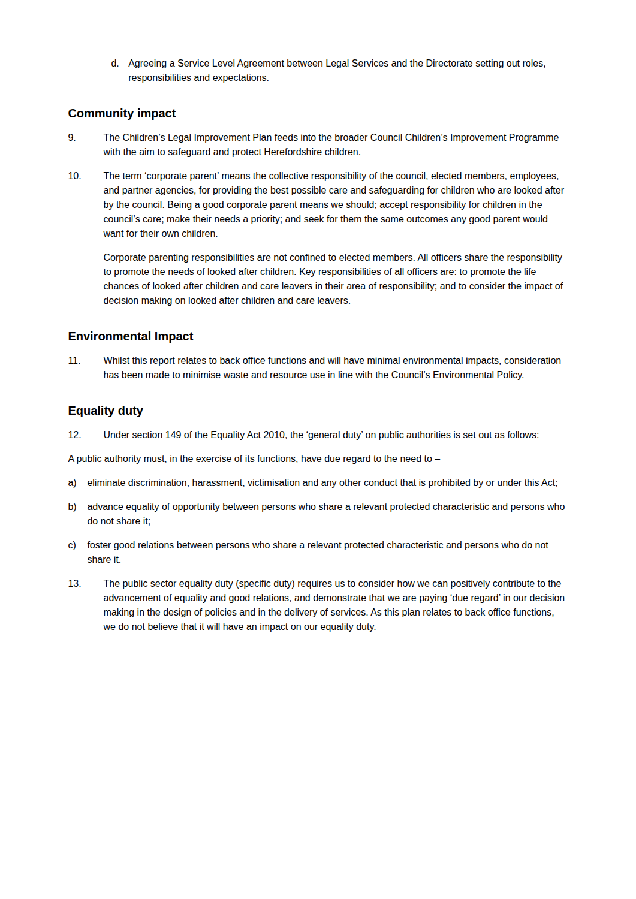d.
Agreeing a Service Level Agreement between Legal Services and the Directorate setting out roles, responsibilities and expectations.
Community impact
9.
The Children’s Legal Improvement Plan feeds into the broader Council Children’s Improvement Programme with the aim to safeguard and protect Herefordshire children.
10.
The term ‘corporate parent’ means the collective responsibility of the council, elected members, employees, and partner agencies, for providing the best possible care and safeguarding for children who are looked after by the council. Being a good corporate parent means we should; accept responsibility for children in the council’s care; make their needs a priority; and seek for them the same outcomes any good parent would want for their own children.
Corporate parenting responsibilities are not confined to elected members. All officers share the responsibility to promote the needs of looked after children. Key responsibilities of all officers are: to promote the life chances of looked after children and care leavers in their area of responsibility; and to consider the impact of decision making on looked after children and care leavers.
Environmental Impact
11.
Whilst this report relates to back office functions and will have minimal environmental impacts, consideration has been made to minimise waste and resource use in line with the Council’s Environmental Policy.
Equality duty
12.
Under section 149 of the Equality Act 2010, the ‘general duty’ on public authorities is set out as follows:
A public authority must, in the exercise of its functions, have due regard to the need to –
a) eliminate discrimination, harassment, victimisation and any other conduct that is prohibited by or under this Act;
b) advance equality of opportunity between persons who share a relevant protected characteristic and persons who do not share it;
c) foster good relations between persons who share a relevant protected characteristic and persons who do not share it.
13.
The public sector equality duty (specific duty) requires us to consider how we can positively contribute to the advancement of equality and good relations, and demonstrate that we are paying ‘due regard’ in our decision making in the design of policies and in the delivery of services. As this plan relates to back office functions, we do not believe that it will have an impact on our equality duty.